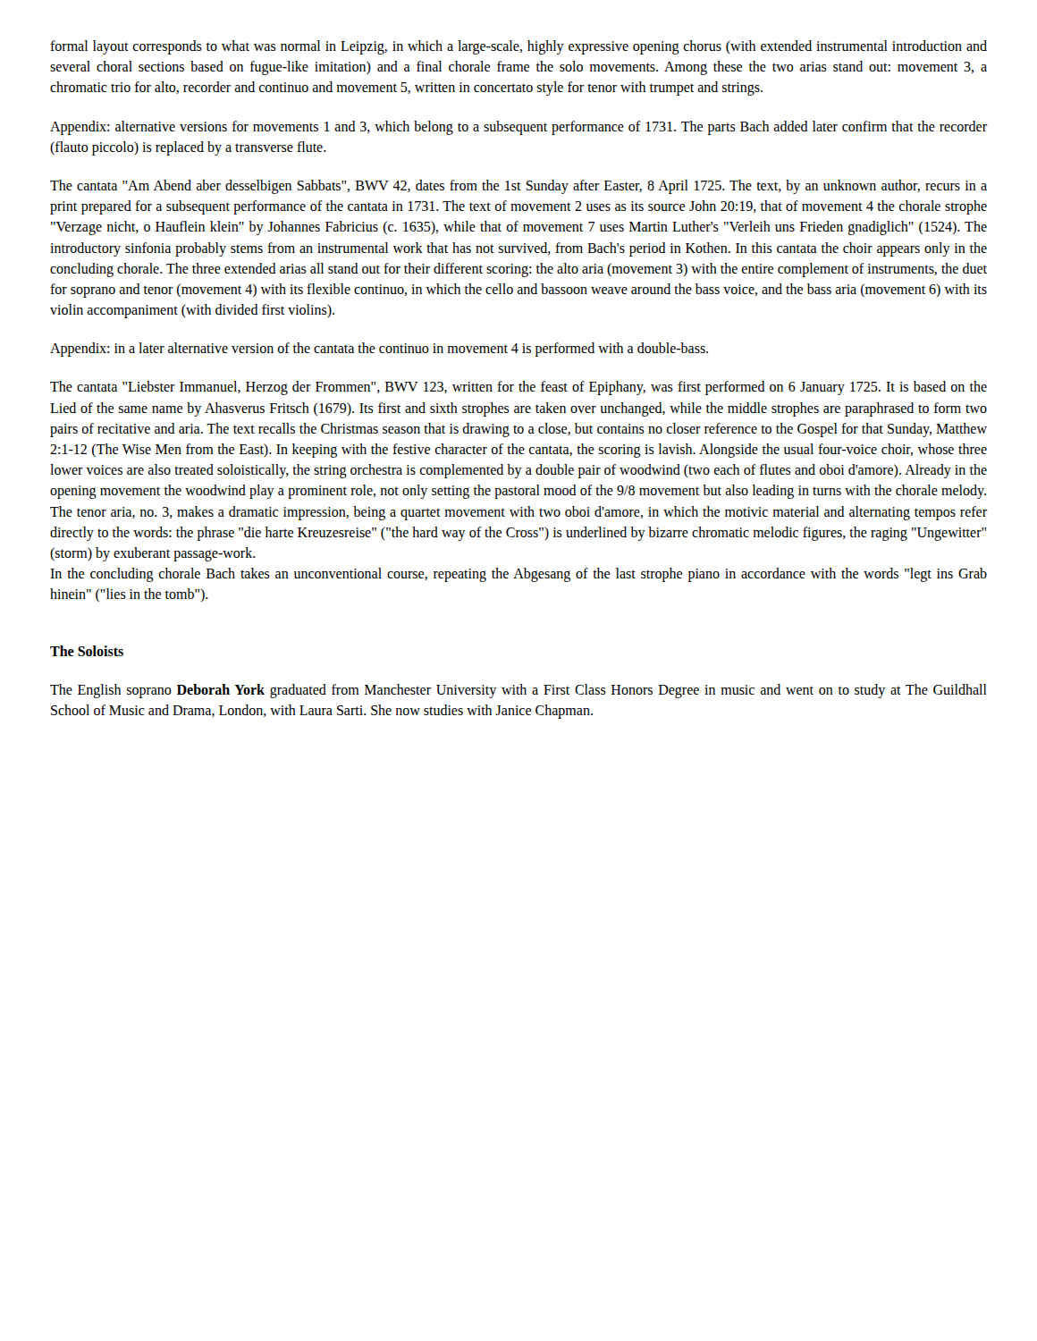formal layout corresponds to what was normal in Leipzig, in which a large-scale, highly expressive opening chorus (with extended instrumental introduction and several choral sections based on fugue-like imitation) and a final chorale frame the solo movements. Among these the two arias stand out: movement 3, a chromatic trio for alto, recorder and continuo and movement 5, written in concertato style for tenor with trumpet and strings.
Appendix: alternative versions for movements 1 and 3, which belong to a subsequent performance of 1731. The parts Bach added later confirm that the recorder (flauto piccolo) is replaced by a transverse flute.
The cantata "Am Abend aber desselbigen Sabbats", BWV 42, dates from the 1st Sunday after Easter, 8 April 1725. The text, by an unknown author, recurs in a print prepared for a subsequent performance of the cantata in 1731. The text of movement 2 uses as its source John 20:19, that of movement 4 the chorale strophe "Verzage nicht, o Hauflein klein" by Johannes Fabricius (c. 1635), while that of movement 7 uses Martin Luther's "Verleih uns Frieden gnadiglich" (1524). The introductory sinfonia probably stems from an instrumental work that has not survived, from Bach's period in Kothen. In this cantata the choir appears only in the concluding chorale. The three extended arias all stand out for their different scoring: the alto aria (movement 3) with the entire complement of instruments, the duet for soprano and tenor (movement 4) with its flexible continuo, in which the cello and bassoon weave around the bass voice, and the bass aria (movement 6) with its violin accompaniment (with divided first violins).
Appendix: in a later alternative version of the cantata the continuo in movement 4 is performed with a double-bass.
The cantata "Liebster Immanuel, Herzog der Frommen", BWV 123, written for the feast of Epiphany, was first performed on 6 January 1725. It is based on the Lied of the same name by Ahasverus Fritsch (1679). Its first and sixth strophes are taken over unchanged, while the middle strophes are paraphrased to form two pairs of recitative and aria. The text recalls the Christmas season that is drawing to a close, but contains no closer reference to the Gospel for that Sunday, Matthew 2:1-12 (The Wise Men from the East). In keeping with the festive character of the cantata, the scoring is lavish. Alongside the usual four-voice choir, whose three lower voices are also treated soloistically, the string orchestra is complemented by a double pair of woodwind (two each of flutes and oboi d'amore). Already in the opening movement the woodwind play a prominent role, not only setting the pastoral mood of the 9/8 movement but also leading in turns with the chorale melody. The tenor aria, no. 3, makes a dramatic impression, being a quartet movement with two oboi d'amore, in which the motivic material and alternating tempos refer directly to the words: the phrase "die harte Kreuzesreise" ("the hard way of the Cross") is underlined by bizarre chromatic melodic figures, the raging "Ungewitter" (storm) by exuberant passage-work.
In the concluding chorale Bach takes an unconventional course, repeating the Abgesang of the last strophe piano in accordance with the words "legt ins Grab hinein" ("lies in the tomb").
The Soloists
The English soprano Deborah York graduated from Manchester University with a First Class Honors Degree in music and went on to study at The Guildhall School of Music and Drama, London, with Laura Sarti. She now studies with Janice Chapman.